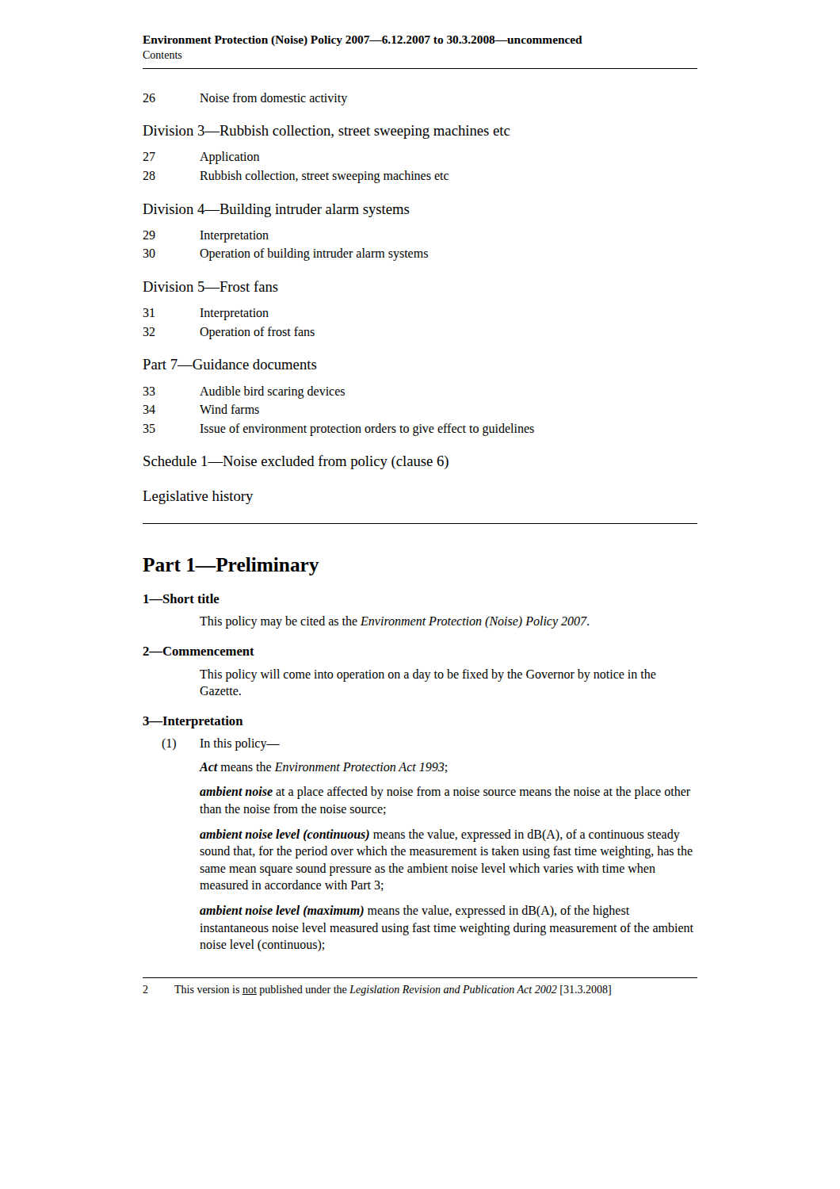Environment Protection (Noise) Policy 2007—6.12.2007 to 30.3.2008—uncommenced
Contents
26 Noise from domestic activity
Division 3—Rubbish collection, street sweeping machines etc
27 Application
28 Rubbish collection, street sweeping machines etc
Division 4—Building intruder alarm systems
29 Interpretation
30 Operation of building intruder alarm systems
Division 5—Frost fans
31 Interpretation
32 Operation of frost fans
Part 7—Guidance documents
33 Audible bird scaring devices
34 Wind farms
35 Issue of environment protection orders to give effect to guidelines
Schedule 1—Noise excluded from policy (clause 6)
Legislative history
Part 1—Preliminary
1—Short title
This policy may be cited as the Environment Protection (Noise) Policy 2007.
2—Commencement
This policy will come into operation on a day to be fixed by the Governor by notice in the Gazette.
3—Interpretation
(1) In this policy—
Act means the Environment Protection Act 1993;
ambient noise at a place affected by noise from a noise source means the noise at the place other than the noise from the noise source;
ambient noise level (continuous) means the value, expressed in dB(A), of a continuous steady sound that, for the period over which the measurement is taken using fast time weighting, has the same mean square sound pressure as the ambient noise level which varies with time when measured in accordance with Part 3;
ambient noise level (maximum) means the value, expressed in dB(A), of the highest instantaneous noise level measured using fast time weighting during measurement of the ambient noise level (continuous);
2
This version is not published under the Legislation Revision and Publication Act 2002 [31.3.2008]